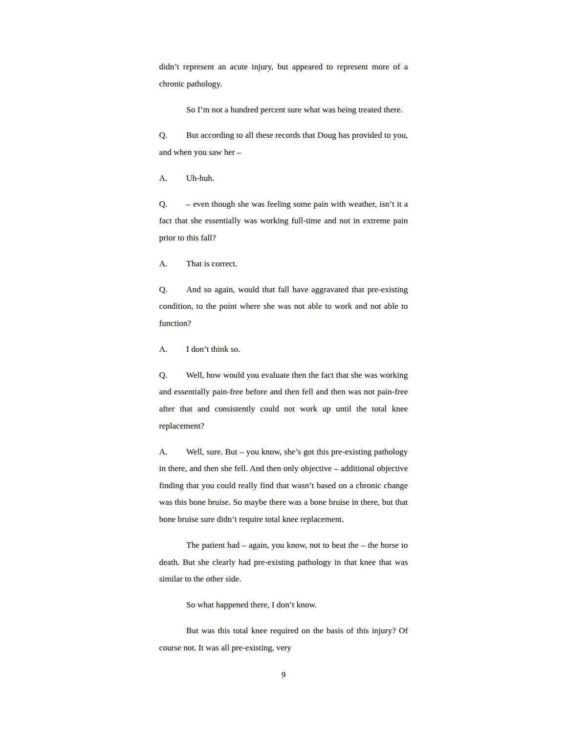didn’t represent an acute injury, but appeared to represent more of a chronic pathology.
So I’m not a hundred percent sure what was being treated there.
Q. But according to all these records that Doug has provided to you, and when you saw her –
A. Uh-huh.
Q.– even though she was feeling some pain with weather, isn’t it a fact that she essentially was working full-time and not in extreme pain prior to this fall?
A. That is correct.
Q. And so again, would that fall have aggravated that pre-existing condition, to the point where she was not able to work and not able to function?
A. I don’t think so.
Q. Well, how would you evaluate then the fact that she was working and essentially pain-free before and then fell and then was not pain-free after that and consistently could not work up until the total knee replacement?
A. Well, sure. But – you know, she’s got this pre-existing pathology in there, and then she fell. And then only objective – additional objective finding that you could really find that wasn’t based on a chronic change was this bone bruise. So maybe there was a bone bruise in there, but that bone bruise sure didn’t require total knee replacement.
The patient had – again, you know, not to beat the – the horse to death. But she clearly had pre-existing pathology in that knee that was similar to the other side.
So what happened there, I don’t know.
But was this total knee required on the basis of this injury? Of course not. It was all pre-existing, very
9